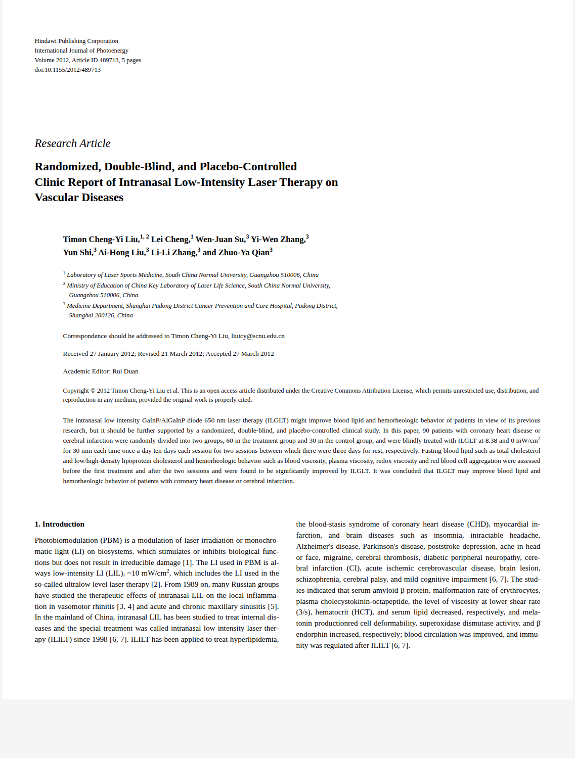Hindawi Publishing Corporation
International Journal of Photoenergy
Volume 2012, Article ID 489713, 5 pages
doi:10.1155/2012/489713
Research Article
Randomized, Double-Blind, and Placebo-Controlled
Clinic Report of Intranasal Low-Intensity Laser Therapy on
Vascular Diseases
Timon Cheng-Yi Liu,1, 2 Lei Cheng,1 Wen-Juan Su,3 Yi-Wen Zhang,3
Yun Shi,3 Ai-Hong Liu,3 Li-Li Zhang,3 and Zhuo-Ya Qian3
1 Laboratory of Laser Sports Medicine, South China Normal University, Guangzhou 510006, China
2 Ministry of Education of China Key Laboratory of Laser Life Science, South China Normal University,
Guangzhou 510006, China
3 Medicine Department, Shanghai Pudong District Cancer Prevention and Cure Hospital, Pudong District,
Shanghai 200126, China
Correspondence should be addressed to Timon Cheng-Yi Liu, liutcy@scnu.edu.cn
Received 27 January 2012; Revised 21 March 2012; Accepted 27 March 2012
Academic Editor: Rui Duan
Copyright © 2012 Timon Cheng-Yi Liu et al. This is an open access article distributed under the Creative Commons Attribution License, which permits unrestricted use, distribution, and reproduction in any medium, provided the original work is properly cited.
The intranasal low intensity GaInP/AlGaInP diode 650 nm laser therapy (ILGLT) might improve blood lipid and hemorheologic behavior of patients in view of its previous research, but it should be further supported by a randomized, double-blind, and placebo-controlled clinical study. In this paper, 90 patients with coronary heart disease or cerebral infarction were randomly divided into two groups, 60 in the treatment group and 30 in the control group, and were blindly treated with ILGLT at 8.38 and 0 mW/cm2 for 30 min each time once a day ten days each session for two sessions between which there were three days for rest, respectively. Fasting blood lipid such as total cholesterol and low/high-density lipoprotein cholesterol and hemorheologic behavior such as blood viscosity, plasma viscosity, redox viscosity and red blood cell aggregation were assessed before the first treatment and after the two sessions and were found to be significantly improved by ILGLT. It was concluded that ILGLT may improve blood lipid and hemorheologic behavior of patients with coronary heart disease or cerebral infarction.
1. Introduction
Photobiomodulation (PBM) is a modulation of laser irradiation or monochromatic light (LI) on biosystems, which stimulates or inhibits biological functions but does not result in irreducible damage [1]. The LI used in PBM is always low-intensity LI (LIL), ~10 mW/cm2, which includes the LI used in the so-called ultralow level laser therapy [2]. From 1989 on, many Russian groups have studied the therapeutic effects of intranasal LIL on the local inflammation in vasomotor rhinitis [3, 4] and acute and chronic maxillary sinusitis [5]. In the mainland of China, intranasal LIL has been studied to treat internal diseases and the special treatment was called intranasal low intensity laser therapy (ILILT) since 1998 [6, 7]. ILILT has been applied to treat hyperlipidemia, the blood-stasis syndrome of coronary heart disease (CHD), myocardial infarction, and brain diseases such as insomnia, intractable headache, Alzheimer's disease, Parkinson's disease, poststroke depression, ache in head or face, migraine, cerebral thrombosis, diabetic peripheral neuropathy, cerebral infarction (CI), acute ischemic cerebrovascular disease, brain lesion, schizophrenia, cerebral palsy, and mild cognitive impairment [6, 7]. The studies indicated that serum amyloid β protein, malformation rate of erythrocytes, plasma cholecystokinin-octapeptide, the level of viscosity at lower shear rate (3/s), hematocrit (HCT), and serum lipid decreased, respectively, and melatonin productionred cell deformability, superoxidase dismutase activity, and β endorphin increased, respectively; blood circulation was improved, and immunity was regulated after ILILT [6, 7].